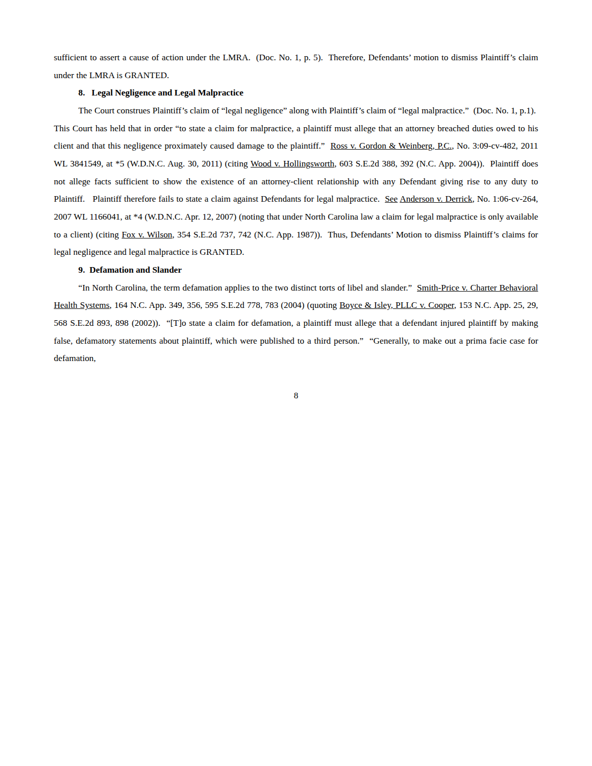sufficient to assert a cause of action under the LMRA. (Doc. No. 1, p. 5). Therefore, Defendants’ motion to dismiss Plaintiff’s claim under the LMRA is GRANTED.
8. Legal Negligence and Legal Malpractice
The Court construes Plaintiff’s claim of “legal negligence” along with Plaintiff’s claim of “legal malpractice.” (Doc. No. 1, p.1). This Court has held that in order “to state a claim for malpractice, a plaintiff must allege that an attorney breached duties owed to his client and that this negligence proximately caused damage to the plaintiff.” Ross v. Gordon & Weinberg, P.C., No. 3:09-cv-482, 2011 WL 3841549, at *5 (W.D.N.C. Aug. 30, 2011) (citing Wood v. Hollingsworth, 603 S.E.2d 388, 392 (N.C. App. 2004)). Plaintiff does not allege facts sufficient to show the existence of an attorney-client relationship with any Defendant giving rise to any duty to Plaintiff. Plaintiff therefore fails to state a claim against Defendants for legal malpractice. See Anderson v. Derrick, No. 1:06-cv-264, 2007 WL 1166041, at *4 (W.D.N.C. Apr. 12, 2007) (noting that under North Carolina law a claim for legal malpractice is only available to a client) (citing Fox v. Wilson, 354 S.E.2d 737, 742 (N.C. App. 1987)). Thus, Defendants’ Motion to dismiss Plaintiff’s claims for legal negligence and legal malpractice is GRANTED.
9. Defamation and Slander
“In North Carolina, the term defamation applies to the two distinct torts of libel and slander.” Smith-Price v. Charter Behavioral Health Systems, 164 N.C. App. 349, 356, 595 S.E.2d 778, 783 (2004) (quoting Boyce & Isley, PLLC v. Cooper, 153 N.C. App. 25, 29, 568 S.E.2d 893, 898 (2002)). “[T]o state a claim for defamation, a plaintiff must allege that a defendant injured plaintiff by making false, defamatory statements about plaintiff, which were published to a third person.” “Generally, to make out a prima facie case for defamation,
8